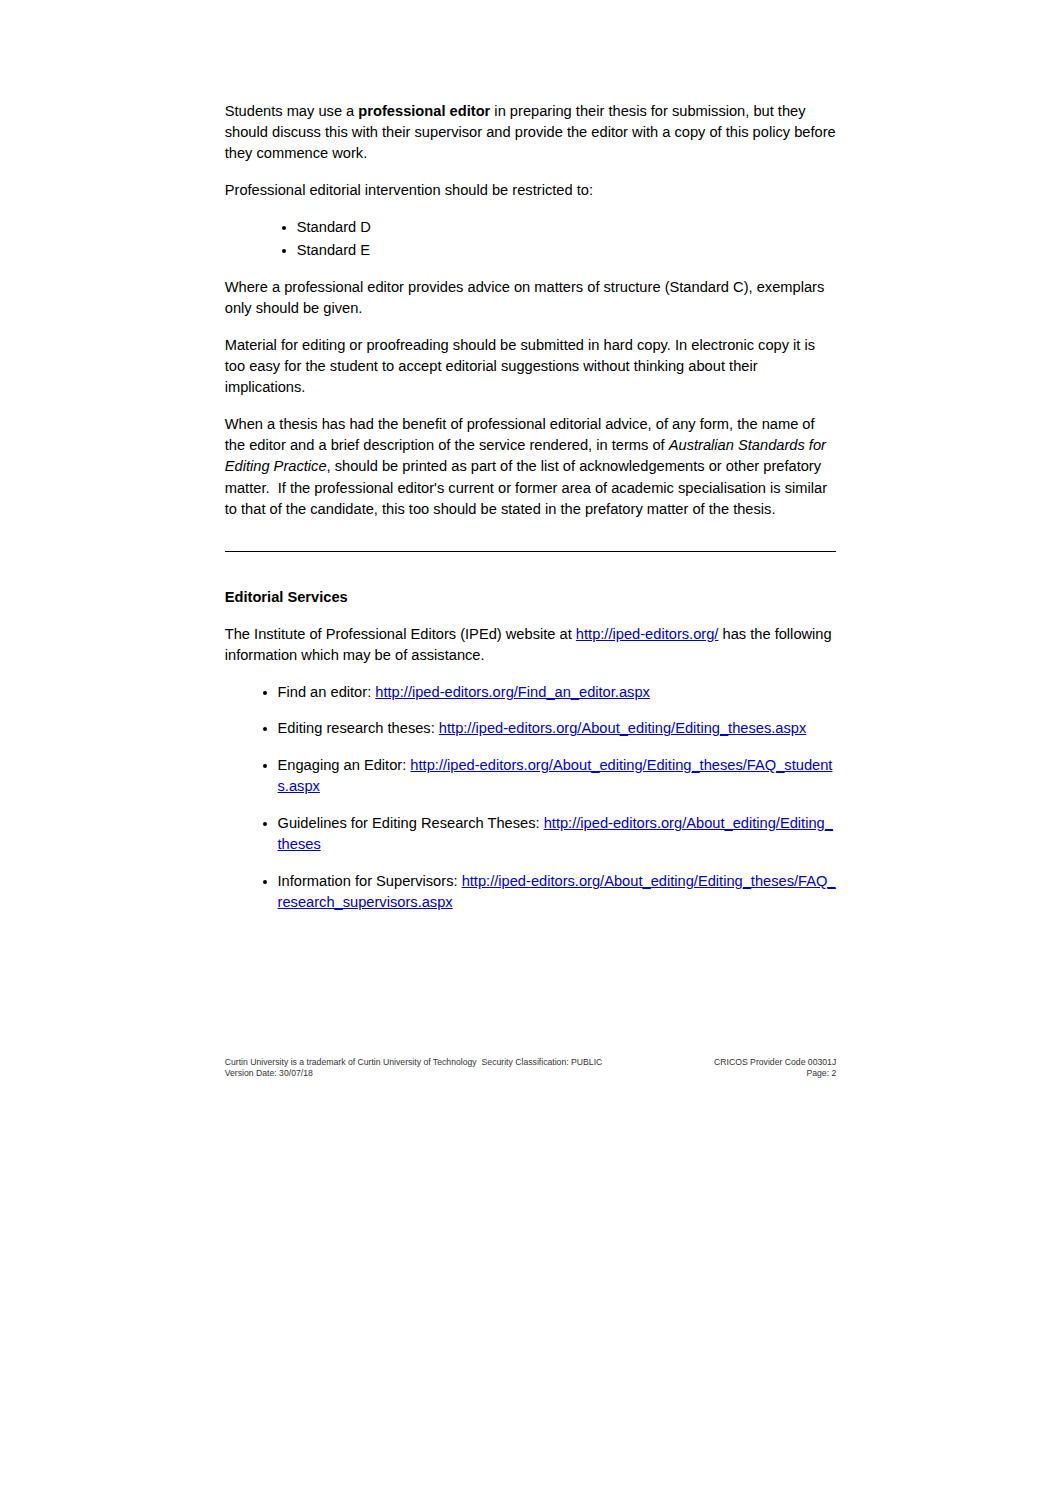Students may use a professional editor in preparing their thesis for submission, but they should discuss this with their supervisor and provide the editor with a copy of this policy before they commence work.
Professional editorial intervention should be restricted to:
Standard D
Standard E
Where a professional editor provides advice on matters of structure (Standard C), exemplars only should be given.
Material for editing or proofreading should be submitted in hard copy. In electronic copy it is too easy for the student to accept editorial suggestions without thinking about their implications.
When a thesis has had the benefit of professional editorial advice, of any form, the name of the editor and a brief description of the service rendered, in terms of Australian Standards for Editing Practice, should be printed as part of the list of acknowledgements or other prefatory matter. If the professional editor's current or former area of academic specialisation is similar to that of the candidate, this too should be stated in the prefatory matter of the thesis.
Editorial Services
The Institute of Professional Editors (IPEd) website at http://iped-editors.org/ has the following information which may be of assistance.
Find an editor: http://iped-editors.org/Find_an_editor.aspx
Editing research theses: http://iped-editors.org/About_editing/Editing_theses.aspx
Engaging an Editor: http://iped-editors.org/About_editing/Editing_theses/FAQ_students.aspx
Guidelines for Editing Research Theses: http://iped-editors.org/About_editing/Editing_theses
Information for Supervisors: http://iped-editors.org/About_editing/Editing_theses/FAQ_research_supervisors.aspx
| Curtin University is a trademark of Curtin University of Technology | Security Classification: PUBLIC | CRICOS Provider Code 00301J |
| Version Date: 30/07/18 | | Page: 2 |